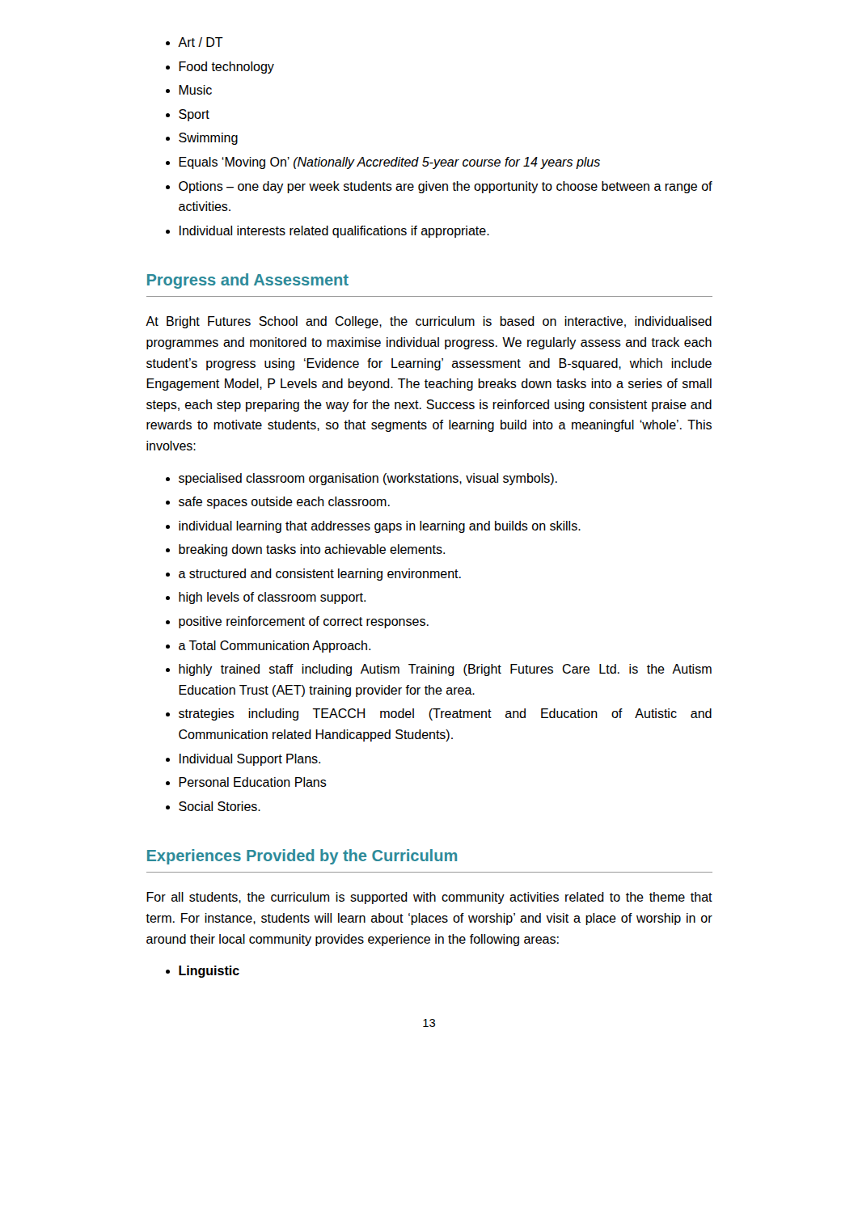Art / DT
Food technology
Music
Sport
Swimming
Equals ‘Moving On’ (Nationally Accredited 5-year course for 14 years plus
Options – one day per week students are given the opportunity to choose between a range of activities.
Individual interests related qualifications if appropriate.
Progress and Assessment
At Bright Futures School and College, the curriculum is based on interactive, individualised programmes and monitored to maximise individual progress. We regularly assess and track each student’s progress using ‘Evidence for Learning’ assessment and B-squared, which include Engagement Model, P Levels and beyond. The teaching breaks down tasks into a series of small steps, each step preparing the way for the next. Success is reinforced using consistent praise and rewards to motivate students, so that segments of learning build into a meaningful ‘whole’. This involves:
specialised classroom organisation (workstations, visual symbols).
safe spaces outside each classroom.
individual learning that addresses gaps in learning and builds on skills.
breaking down tasks into achievable elements.
a structured and consistent learning environment.
high levels of classroom support.
positive reinforcement of correct responses.
a Total Communication Approach.
highly trained staff including Autism Training (Bright Futures Care Ltd. is the Autism Education Trust (AET) training provider for the area.
strategies including TEACCH model (Treatment and Education of Autistic and Communication related Handicapped Students).
Individual Support Plans.
Personal Education Plans
Social Stories.
Experiences Provided by the Curriculum
For all students, the curriculum is supported with community activities related to the theme that term. For instance, students will learn about ‘places of worship’ and visit a place of worship in or around their local community provides experience in the following areas:
Linguistic
13